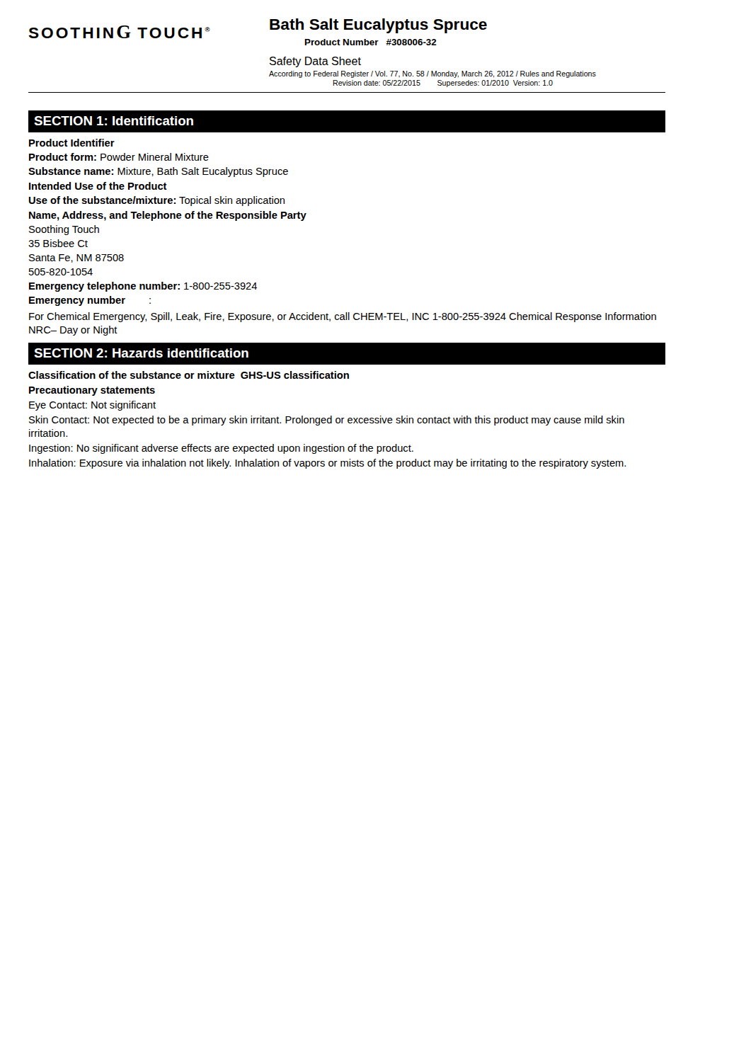SOOTHING TOUCH®
Bath Salt Eucalyptus Spruce
Product Number #308006-32
Safety Data Sheet
According to Federal Register / Vol. 77, No. 58 / Monday, March 26, 2012 / Rules and Regulations
Revision date: 05/22/2015 Supersedes: 01/2010 Version: 1.0
SECTION 1: Identification
Product Identifier
Product form: Powder Mineral Mixture
Substance name: Mixture, Bath Salt Eucalyptus Spruce
Intended Use of the Product
Use of the substance/mixture: Topical skin application
Name, Address, and Telephone of the Responsible Party
Soothing Touch
35 Bisbee Ct
Santa Fe, NM 87508
505-820-1054
Emergency telephone number: 1-800-255-3924
Emergency number:
For Chemical Emergency, Spill, Leak, Fire, Exposure, or Accident, call CHEM-TEL, INC 1-800-255-3924 Chemical Response Information NRC– Day or Night
SECTION 2: Hazards identification
Classification of the substance or mixture GHS-US classification
Precautionary statements
Eye Contact: Not significant
Skin Contact: Not expected to be a primary skin irritant. Prolonged or excessive skin contact with this product may cause mild skin irritation.
Ingestion: No significant adverse effects are expected upon ingestion of the product.
Inhalation: Exposure via inhalation not likely. Inhalation of vapors or mists of the product may be irritating to the respiratory system.